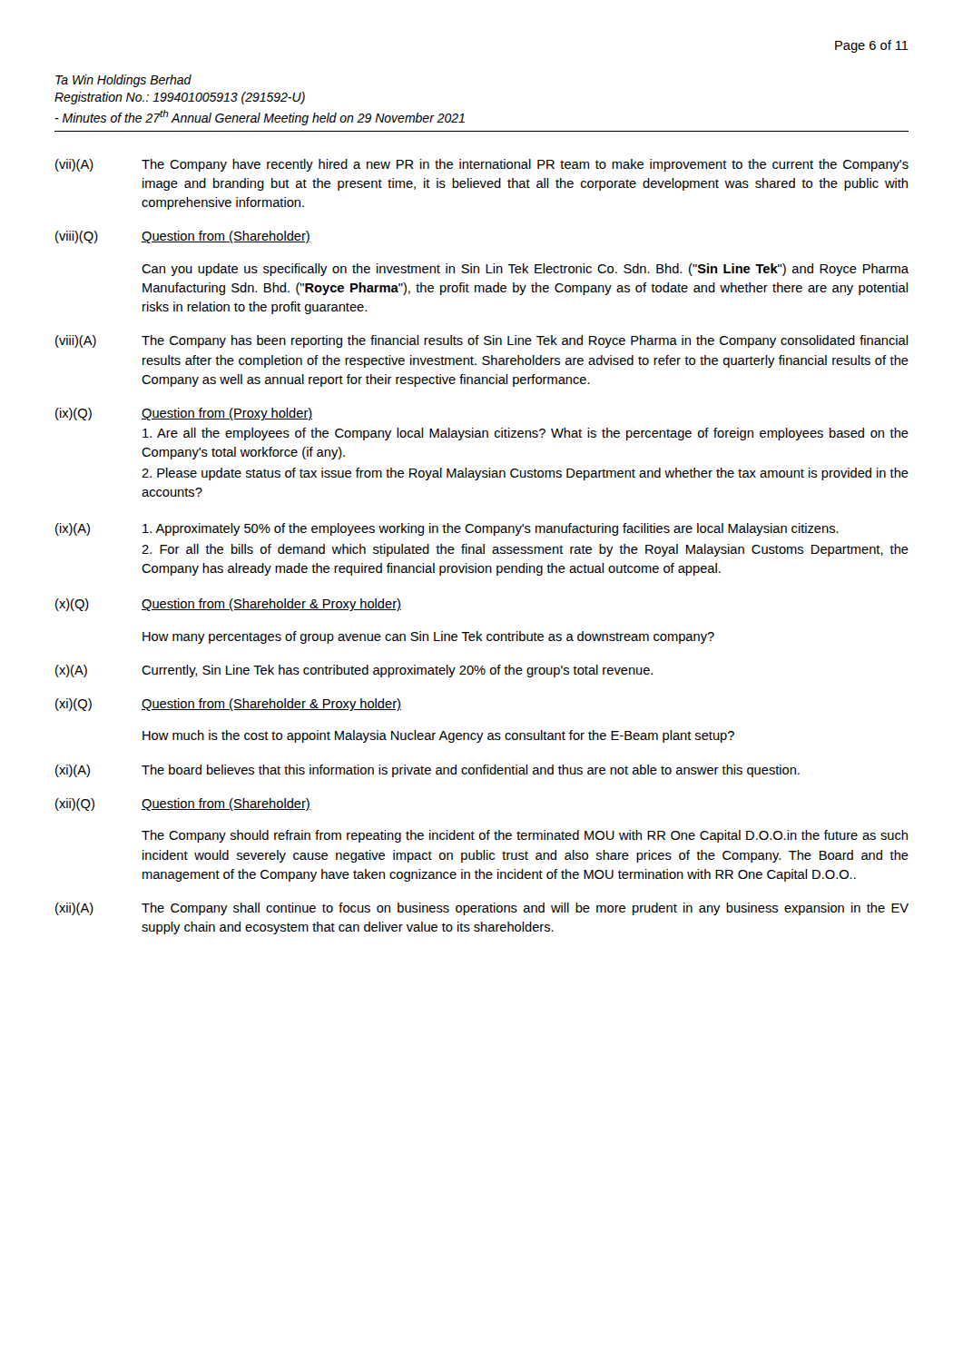Page 6 of 11
Ta Win Holdings Berhad
Registration No.: 199401005913 (291592-U)
- Minutes of the 27th Annual General Meeting held on 29 November 2021
(vii)(A)
The Company have recently hired a new PR in the international PR team to make improvement to the current the Company's image and branding but at the present time, it is believed that all the corporate development was shared to the public with comprehensive information.
(viii)(Q)
Question from (Shareholder)
Can you update us specifically on the investment in Sin Lin Tek Electronic Co. Sdn. Bhd. ("Sin Line Tek") and Royce Pharma Manufacturing Sdn. Bhd. ("Royce Pharma"), the profit made by the Company as of todate and whether there are any potential risks in relation to the profit guarantee.
(viii)(A)
The Company has been reporting the financial results of Sin Line Tek and Royce Pharma in the Company consolidated financial results after the completion of the respective investment. Shareholders are advised to refer to the quarterly financial results of the Company as well as annual report for their respective financial performance.
(ix)(Q)
Question from (Proxy holder)
1. Are all the employees of the Company local Malaysian citizens? What is the percentage of foreign employees based on the Company's total workforce (if any).
2. Please update status of tax issue from the Royal Malaysian Customs Department and whether the tax amount is provided in the accounts?
(ix)(A)
1. Approximately 50% of the employees working in the Company's manufacturing facilities are local Malaysian citizens.
2. For all the bills of demand which stipulated the final assessment rate by the Royal Malaysian Customs Department, the Company has already made the required financial provision pending the actual outcome of appeal.
(x)(Q)
Question from (Shareholder & Proxy holder)
How many percentages of group avenue can Sin Line Tek contribute as a downstream company?
(x)(A)
Currently, Sin Line Tek has contributed approximately 20% of the group's total revenue.
(xi)(Q)
Question from (Shareholder & Proxy holder)
How much is the cost to appoint Malaysia Nuclear Agency as consultant for the E-Beam plant setup?
(xi)(A)
The board believes that this information is private and confidential and thus are not able to answer this question.
(xii)(Q)
Question from (Shareholder)
The Company should refrain from repeating the incident of the terminated MOU with RR One Capital D.O.O.in the future as such incident would severely cause negative impact on public trust and also share prices of the Company. The Board and the management of the Company have taken cognizance in the incident of the MOU termination with RR One Capital D.O.O..
(xii)(A)
The Company shall continue to focus on business operations and will be more prudent in any business expansion in the EV supply chain and ecosystem that can deliver value to its shareholders.